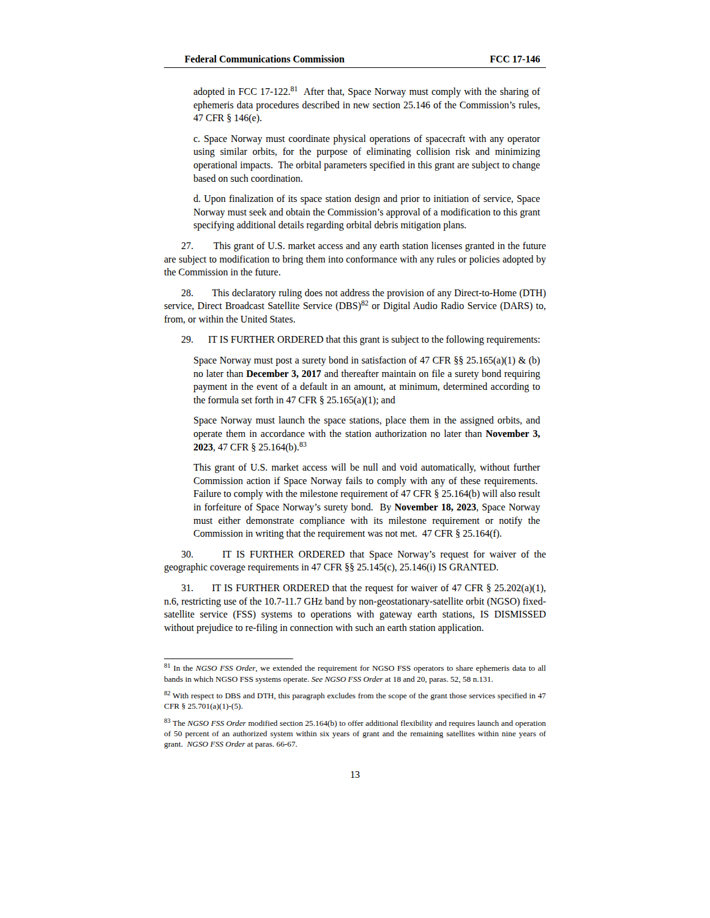Federal Communications Commission FCC 17-146
adopted in FCC 17-122.81 After that, Space Norway must comply with the sharing of ephemeris data procedures described in new section 25.146 of the Commission’s rules, 47 CFR § 146(e).
c. Space Norway must coordinate physical operations of spacecraft with any operator using similar orbits, for the purpose of eliminating collision risk and minimizing operational impacts. The orbital parameters specified in this grant are subject to change based on such coordination.
d. Upon finalization of its space station design and prior to initiation of service, Space Norway must seek and obtain the Commission’s approval of a modification to this grant specifying additional details regarding orbital debris mitigation plans.
27. This grant of U.S. market access and any earth station licenses granted in the future are subject to modification to bring them into conformance with any rules or policies adopted by the Commission in the future.
28. This declaratory ruling does not address the provision of any Direct-to-Home (DTH) service, Direct Broadcast Satellite Service (DBS)82 or Digital Audio Radio Service (DARS) to, from, or within the United States.
29. IT IS FURTHER ORDERED that this grant is subject to the following requirements:
Space Norway must post a surety bond in satisfaction of 47 CFR §§ 25.165(a)(1) & (b) no later than December 3, 2017 and thereafter maintain on file a surety bond requiring payment in the event of a default in an amount, at minimum, determined according to the formula set forth in 47 CFR § 25.165(a)(1); and
Space Norway must launch the space stations, place them in the assigned orbits, and operate them in accordance with the station authorization no later than November 3, 2023, 47 CFR § 25.164(b).83
This grant of U.S. market access will be null and void automatically, without further Commission action if Space Norway fails to comply with any of these requirements. Failure to comply with the milestone requirement of 47 CFR § 25.164(b) will also result in forfeiture of Space Norway’s surety bond. By November 18, 2023, Space Norway must either demonstrate compliance with its milestone requirement or notify the Commission in writing that the requirement was not met. 47 CFR § 25.164(f).
30. IT IS FURTHER ORDERED that Space Norway’s request for waiver of the geographic coverage requirements in 47 CFR §§ 25.145(c), 25.146(i) IS GRANTED.
31. IT IS FURTHER ORDERED that the request for waiver of 47 CFR § 25.202(a)(1), n.6, restricting use of the 10.7-11.7 GHz band by non-geostationary-satellite orbit (NGSO) fixed-satellite service (FSS) systems to operations with gateway earth stations, IS DISMISSED without prejudice to re-filing in connection with such an earth station application.
81 In the NGSO FSS Order, we extended the requirement for NGSO FSS operators to share ephemeris data to all bands in which NGSO FSS systems operate. See NGSO FSS Order at 18 and 20, paras. 52, 58 n.131.
82 With respect to DBS and DTH, this paragraph excludes from the scope of the grant those services specified in 47 CFR § 25.701(a)(1)-(5).
83 The NGSO FSS Order modified section 25.164(b) to offer additional flexibility and requires launch and operation of 50 percent of an authorized system within six years of grant and the remaining satellites within nine years of grant. NGSO FSS Order at paras. 66-67.
13